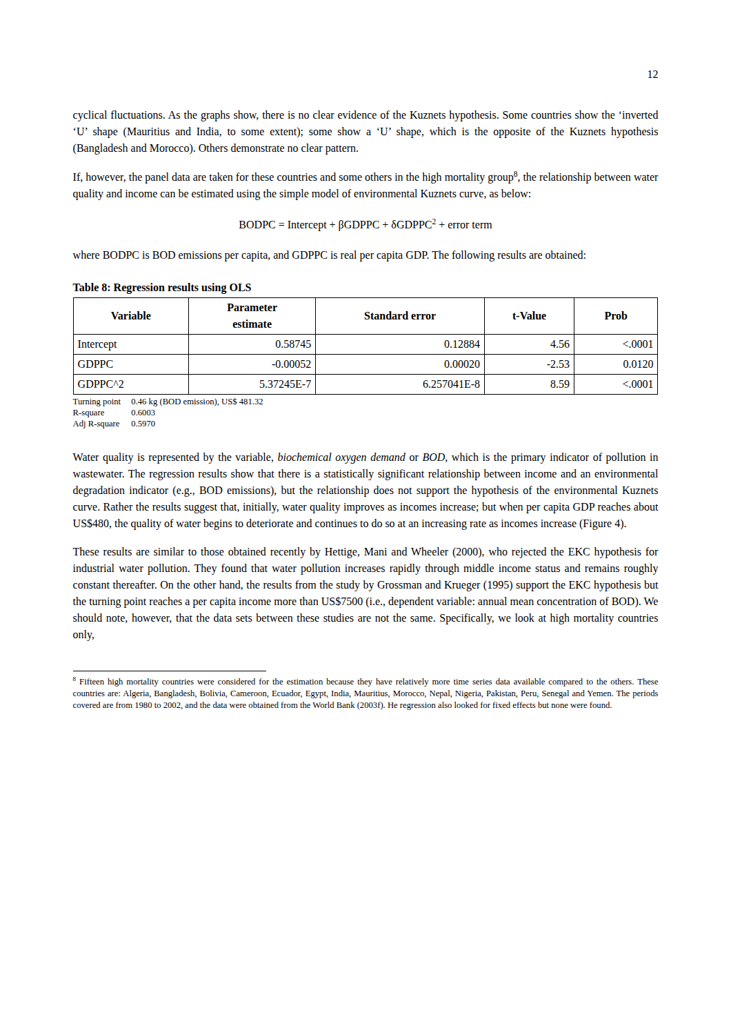12
cyclical fluctuations. As the graphs show, there is no clear evidence of the Kuznets hypothesis. Some countries show the ‘inverted ‘U’ shape (Mauritius and India, to some extent); some show a ‘U’ shape, which is the opposite of the Kuznets hypothesis (Bangladesh and Morocco). Others demonstrate no clear pattern.
If, however, the panel data are taken for these countries and some others in the high mortality group8, the relationship between water quality and income can be estimated using the simple model of environmental Kuznets curve, as below:
BODPC = Intercept + βGDPPC + δGDPPC2 + error term
where BODPC is BOD emissions per capita, and GDPPC is real per capita GDP. The following results are obtained:
Table 8: Regression results using OLS
| Variable | Parameter estimate | Standard error | t-Value | Prob |
| --- | --- | --- | --- | --- |
| Intercept | 0.58745 | 0.12884 | 4.56 | <.0001 |
| GDPPC | -0.00052 | 0.00020 | -2.53 | 0.0120 |
| GDPPC^2 | 5.37245E-7 | 6.257041E-8 | 8.59 | <.0001 |
| Turning point | 0.46 kg (BOD emission), US$ 481.32 |
| R-square | 0.6003 |
| Adj R-square | 0.5970 |
Water quality is represented by the variable, biochemical oxygen demand or BOD, which is the primary indicator of pollution in wastewater. The regression results show that there is a statistically significant relationship between income and an environmental degradation indicator (e.g., BOD emissions), but the relationship does not support the hypothesis of the environmental Kuznets curve. Rather the results suggest that, initially, water quality improves as incomes increase; but when per capita GDP reaches about US$480, the quality of water begins to deteriorate and continues to do so at an increasing rate as incomes increase (Figure 4).
These results are similar to those obtained recently by Hettige, Mani and Wheeler (2000), who rejected the EKC hypothesis for industrial water pollution. They found that water pollution increases rapidly through middle income status and remains roughly constant thereafter. On the other hand, the results from the study by Grossman and Krueger (1995) support the EKC hypothesis but the turning point reaches a per capita income more than US$7500 (i.e., dependent variable: annual mean concentration of BOD). We should note, however, that the data sets between these studies are not the same. Specifically, we look at high mortality countries only,
8 Fifteen high mortality countries were considered for the estimation because they have relatively more time series data available compared to the others. These countries are: Algeria, Bangladesh, Bolivia, Cameroon, Ecuador, Egypt, India, Mauritius, Morocco, Nepal, Nigeria, Pakistan, Peru, Senegal and Yemen. The periods covered are from 1980 to 2002, and the data were obtained from the World Bank (2003f). He regression also looked for fixed effects but none were found.